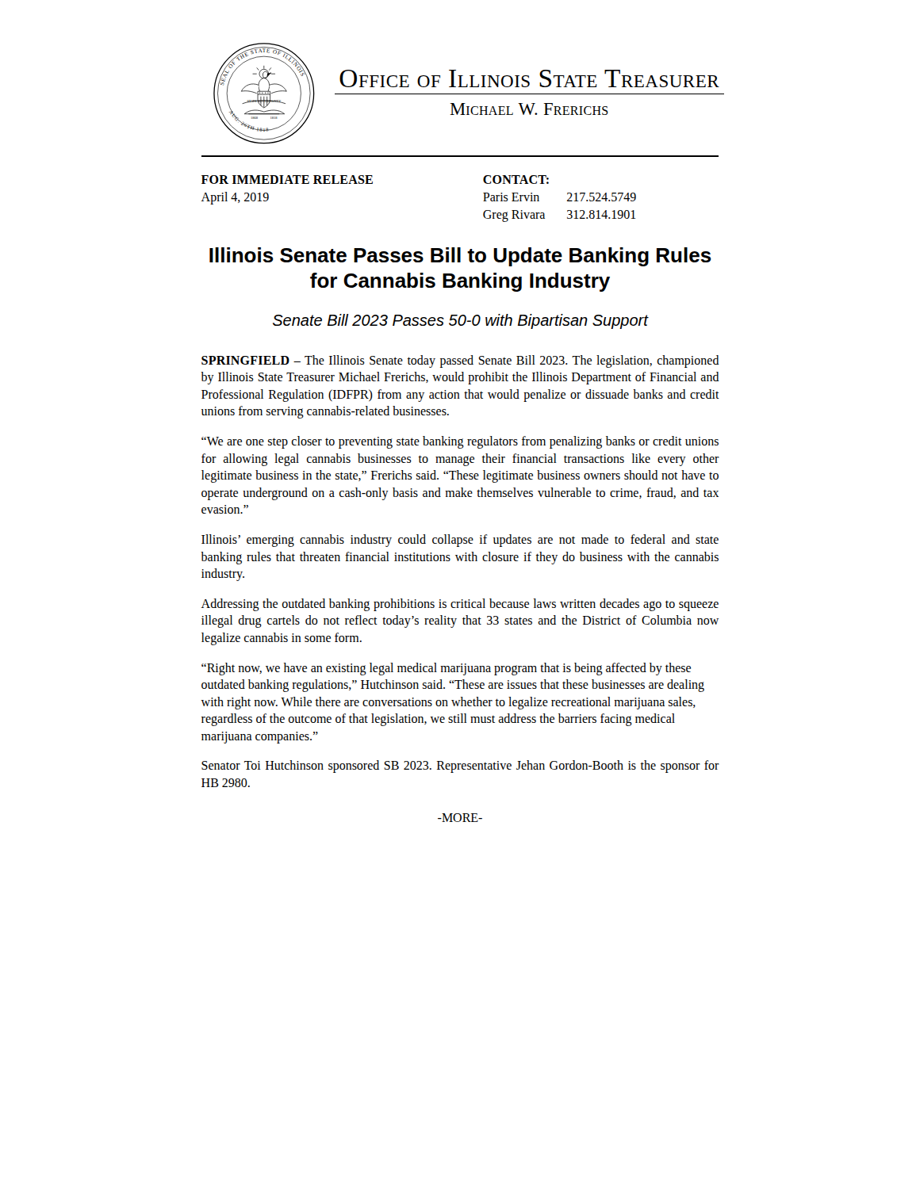SEAL OF THE STATE OF ILLINOIS AUG. 26TH 1818 1868 1818 STATE SOVEREIGNTY
Office of Illinois State Treasurer
Michael W. Frerichs
FOR IMMEDIATE RELEASE
April 4, 2019
CONTACT:
| Paris Ervin | 217.524.5749 |
| Greg Rivara | 312.814.1901 |
Illinois Senate Passes Bill to Update Banking Rules
for Cannabis Banking Industry
Senate Bill 2023 Passes 50-0 with Bipartisan Support
SPRINGFIELD – The Illinois Senate today passed Senate Bill 2023. The legislation, championed by Illinois State Treasurer Michael Frerichs, would prohibit the Illinois Department of Financial and Professional Regulation (IDFPR) from any action that would penalize or dissuade banks and credit unions from serving cannabis-related businesses.
“We are one step closer to preventing state banking regulators from penalizing banks or credit unions for allowing legal cannabis businesses to manage their financial transactions like every other legitimate business in the state,” Frerichs said. “These legitimate business owners should not have to operate underground on a cash-only basis and make themselves vulnerable to crime, fraud, and tax evasion.”
Illinois’ emerging cannabis industry could collapse if updates are not made to federal and state banking rules that threaten financial institutions with closure if they do business with the cannabis industry.
Addressing the outdated banking prohibitions is critical because laws written decades ago to squeeze illegal drug cartels do not reflect today’s reality that 33 states and the District of Columbia now legalize cannabis in some form.
“Right now, we have an existing legal medical marijuana program that is being affected by these outdated banking regulations,” Hutchinson said. “These are issues that these businesses are dealing with right now. While there are conversations on whether to legalize recreational marijuana sales, regardless of the outcome of that legislation, we still must address the barriers facing medical marijuana companies.”
Senator Toi Hutchinson sponsored SB 2023. Representative Jehan Gordon-Booth is the sponsor for HB 2980.
-MORE-